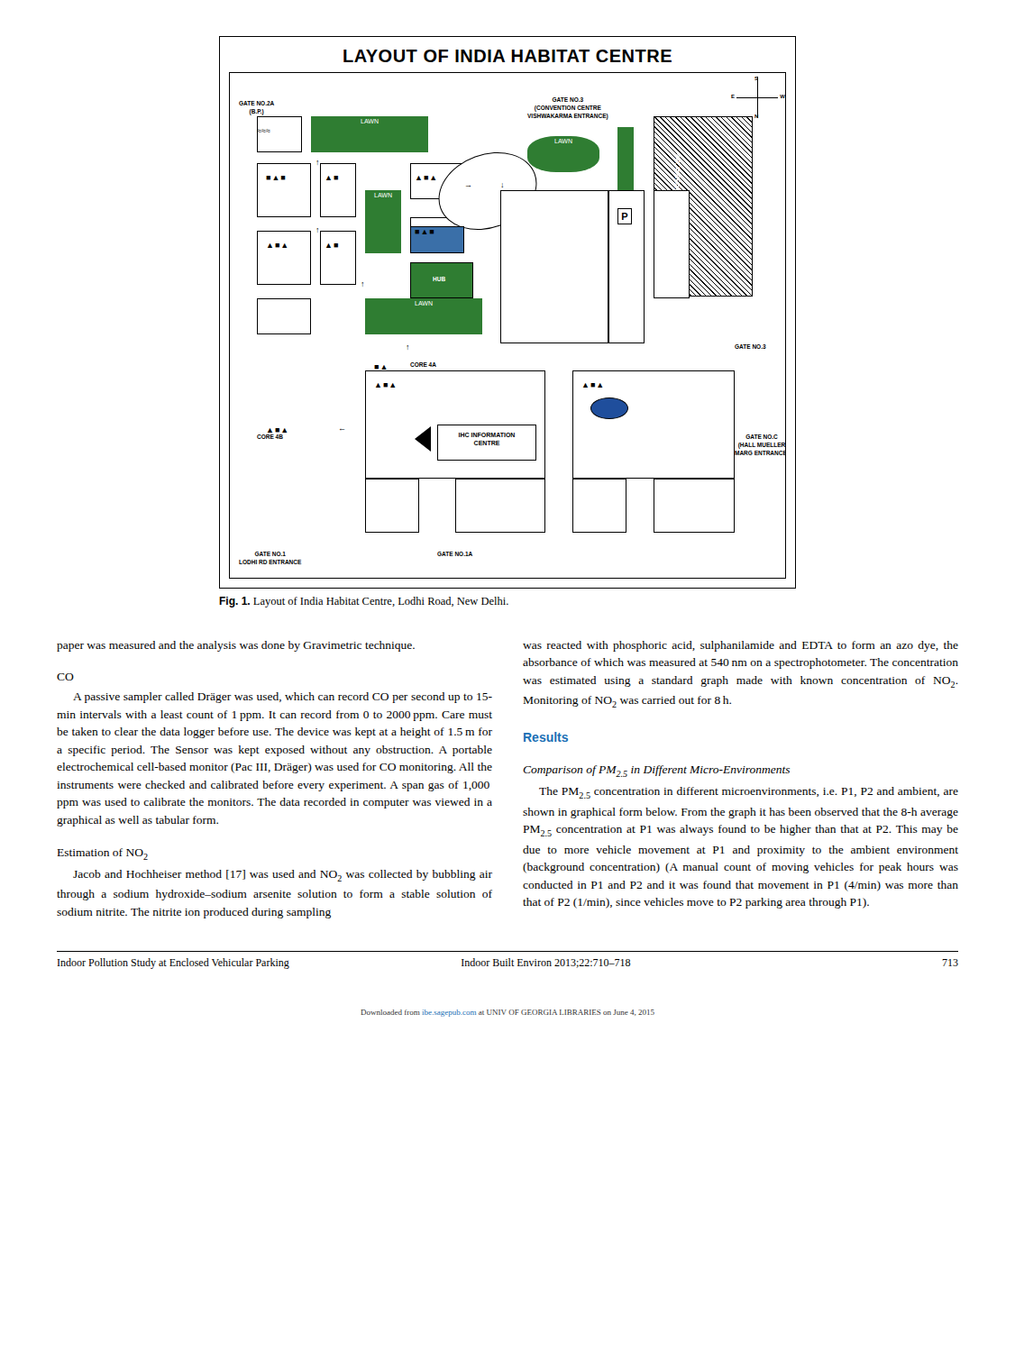LAYOUT OF INDIA HABITAT CENTRE
S N E W
GATE NO.2A
(B.P.)
GATE NO.3
(CONVENTION CENTRE
VISHWAKARMA ENTRANCE)
GATE NO.3
GATE NO.C
(HALL MUELLER
MARG ENTRANCE)
GATE NO.1
LODHI RD ENTRANCE
GATE NO.1A
LAWN
LAWN
LAWN
LAWN
DR. AMBEDKAR SCHOOL
HUB
P
P
IHC INFORMATION
CENTRE
CORE 4A
CORE 4B
■▲■
▲■▲
▲■
▲■
▲■▲
■▲■
▲■▲
▲■▲
▲■▲
■▲
↑
↑
↑
↑
←
→
↓
≈≈≈
Fig. 1. Layout of India Habitat Centre, Lodhi Road, New Delhi.
paper was measured and the analysis was done by Gravimetric technique.
CO
A passive sampler called Dräger was used, which can record CO per second up to 15-min intervals with a least count of 1 ppm. It can record from 0 to 2000 ppm. Care must be taken to clear the data logger before use. The device was kept at a height of 1.5 m for a specific period. The Sensor was kept exposed without any obstruction. A portable electrochemical cell-based monitor (Pac III, Dräger) was used for CO monitoring. All the instruments were checked and calibrated before every experiment. A span gas of 1,000 ppm was used to calibrate the monitors. The data recorded in computer was viewed in a graphical as well as tabular form.
Estimation of NO2
Jacob and Hochheiser method [17] was used and NO2 was collected by bubbling air through a sodium hydroxide–sodium arsenite solution to form a stable solution of sodium nitrite. The nitrite ion produced during sampling
was reacted with phosphoric acid, sulphanilamide and EDTA to form an azo dye, the absorbance of which was measured at 540 nm on a spectrophotometer. The concentration was estimated using a standard graph made with known concentration of NO2. Monitoring of NO2 was carried out for 8 h.
Results
Comparison of PM2.5 in Different Micro-Environments
The PM2.5 concentration in different microenvironments, i.e. P1, P2 and ambient, are shown in graphical form below. From the graph it has been observed that the 8-h average PM2.5 concentration at P1 was always found to be higher than that at P2. This may be due to more vehicle movement at P1 and proximity to the ambient environment (background concentration) (A manual count of moving vehicles for peak hours was conducted in P1 and P2 and it was found that movement in P1 (4/min) was more than that of P2 (1/min), since vehicles move to P2 parking area through P1).
Indoor Pollution Study at Enclosed Vehicular Parking
Indoor Built Environ 2013;22:710–718
713
Downloaded from ibe.sagepub.com at UNIV OF GEORGIA LIBRARIES on June 4, 2015